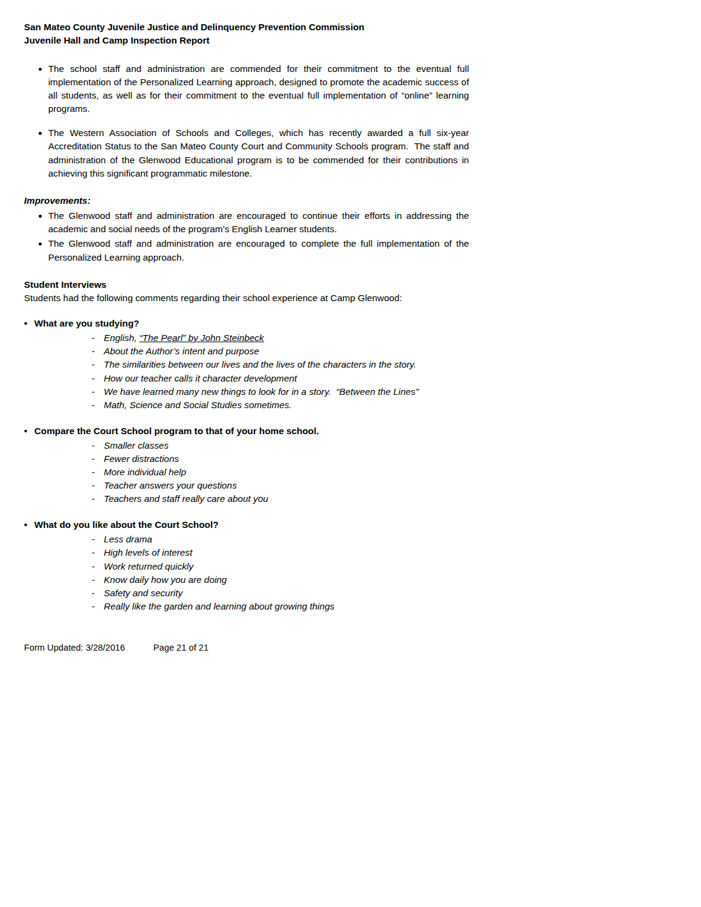San Mateo County Juvenile Justice and Delinquency Prevention Commission
Juvenile Hall and Camp Inspection Report
The school staff and administration are commended for their commitment to the eventual full implementation of the Personalized Learning approach, designed to promote the academic success of all students, as well as for their commitment to the eventual full implementation of “online” learning programs.
The Western Association of Schools and Colleges, which has recently awarded a full six-year Accreditation Status to the San Mateo County Court and Community Schools program. The staff and administration of the Glenwood Educational program is to be commended for their contributions in achieving this significant programmatic milestone.
Improvements:
The Glenwood staff and administration are encouraged to continue their efforts in addressing the academic and social needs of the program’s English Learner students.
The Glenwood staff and administration are encouraged to complete the full implementation of the Personalized Learning approach.
Student Interviews
Students had the following comments regarding their school experience at Camp Glenwood:
What are you studying?
English, “The Pearl” by John Steinbeck
About the Author’s intent and purpose
The similarities between our lives and the lives of the characters in the story.
How our teacher calls it character development
We have learned many new things to look for in a story. “Between the Lines”
Math, Science and Social Studies sometimes.
Compare the Court School program to that of your home school.
Smaller classes
Fewer distractions
More individual help
Teacher answers your questions
Teachers and staff really care about you
What do you like about the Court School?
Less drama
High levels of interest
Work returned quickly
Know daily how you are doing
Safety and security
Really like the garden and learning about growing things
Form Updated: 3/28/2016 Page 21 of 21